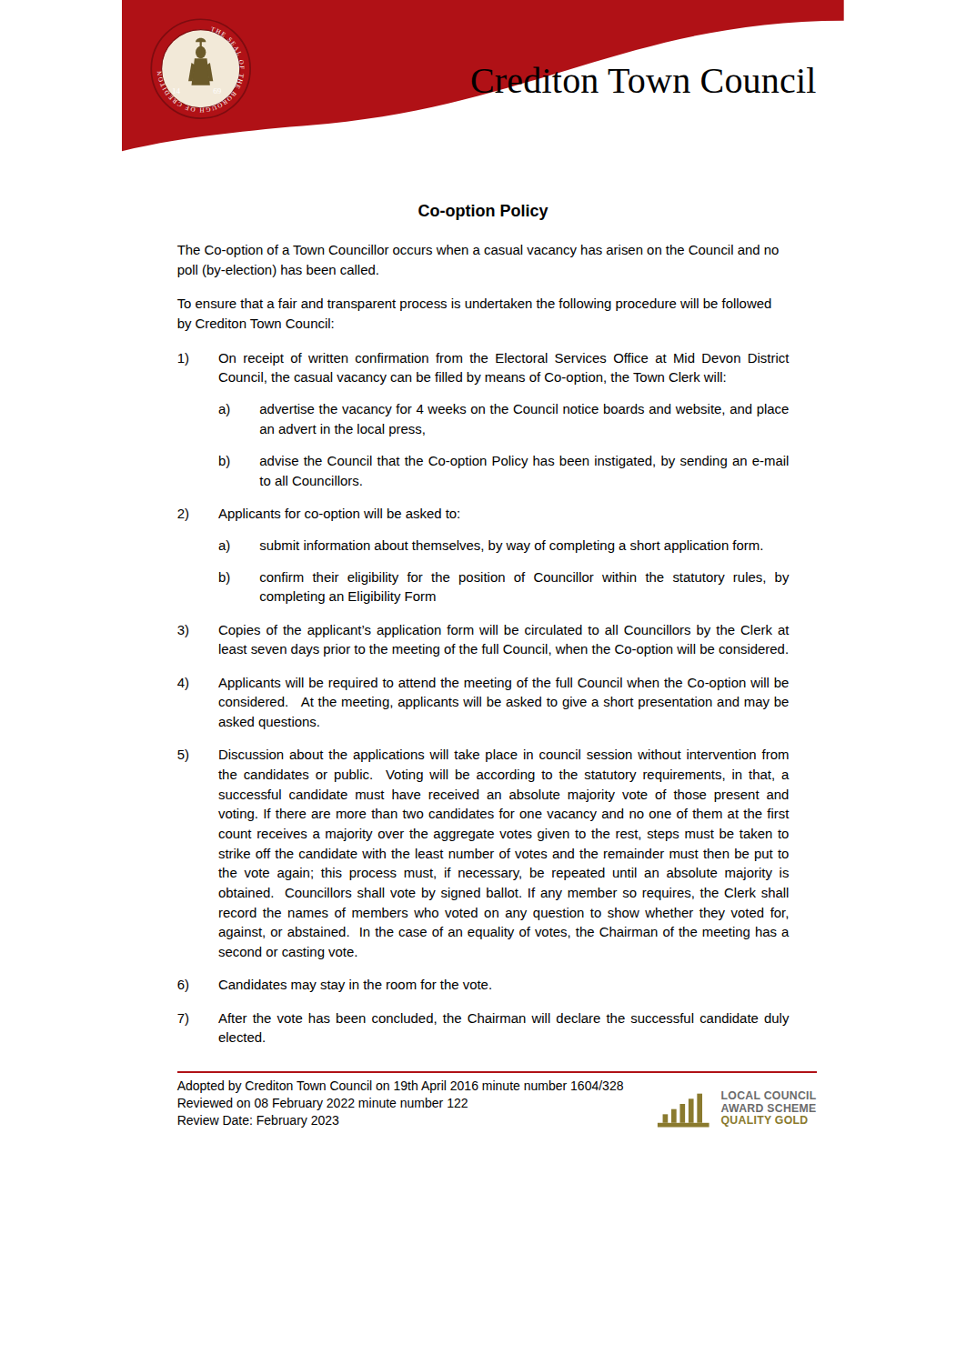THE SEAL OF THE BOROUGH OF CREDITON 14 69
Crediton Town Council
Co-option Policy
The Co-option of a Town Councillor occurs when a casual vacancy has arisen on the Council and no poll (by-election) has been called.
To ensure that a fair and transparent process is undertaken the following procedure will be followed by Crediton Town Council:
On receipt of written confirmation from the Electoral Services Office at Mid Devon District Council, the casual vacancy can be filled by means of Co-option, the Town Clerk will:
advertise the vacancy for 4 weeks on the Council notice boards and website, and place an advert in the local press,
advise the Council that the Co-option Policy has been instigated, by sending an e-mail to all Councillors.
Applicants for co-option will be asked to:
submit information about themselves, by way of completing a short application form.
confirm their eligibility for the position of Councillor within the statutory rules, by completing an Eligibility Form
Copies of the applicant’s application form will be circulated to all Councillors by the Clerk at least seven days prior to the meeting of the full Council, when the Co-option will be considered.
Applicants will be required to attend the meeting of the full Council when the Co-option will be considered. At the meeting, applicants will be asked to give a short presentation and may be asked questions.
Discussion about the applications will take place in council session without intervention from the candidates or public. Voting will be according to the statutory requirements, in that, a successful candidate must have received an absolute majority vote of those present and voting. If there are more than two candidates for one vacancy and no one of them at the first count receives a majority over the aggregate votes given to the rest, steps must be taken to strike off the candidate with the least number of votes and the remainder must then be put to the vote again; this process must, if necessary, be repeated until an absolute majority is obtained. Councillors shall vote by signed ballot. If any member so requires, the Clerk shall record the names of members who voted on any question to show whether they voted for, against, or abstained. In the case of an equality of votes, the Chairman of the meeting has a second or casting vote.
Candidates may stay in the room for the vote.
After the vote has been concluded, the Chairman will declare the successful candidate duly elected.
Adopted by Crediton Town Council on 19th April 2016 minute number 1604/328
Reviewed on 08 February 2022 minute number 122
Review Date: February 2023
Local Council
Award Scheme
Quality Gold